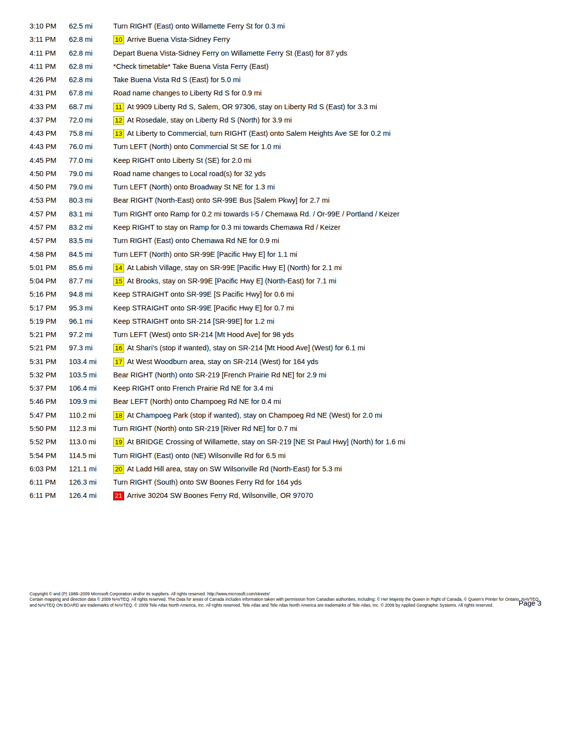| 3:10 PM | 62.5 mi | Turn RIGHT (East) onto Willamette Ferry St for 0.3 mi |
| 3:11 PM | 62.8 mi | 10 Arrive Buena Vista-Sidney Ferry |
| 4:11 PM | 62.8 mi | Depart Buena Vista-Sidney Ferry on Willamette Ferry St (East) for 87 yds |
| 4:11 PM | 62.8 mi | *Check timetable* Take Buena Vista Ferry (East) |
| 4:26 PM | 62.8 mi | Take Buena Vista Rd S (East) for 5.0 mi |
| 4:31 PM | 67.8 mi | Road name changes to Liberty Rd S for 0.9 mi |
| 4:33 PM | 68.7 mi | 11 At 9909 Liberty Rd S, Salem, OR 97306, stay on Liberty Rd S (East) for 3.3 mi |
| 4:37 PM | 72.0 mi | 12 At Rosedale, stay on Liberty Rd S (North) for 3.9 mi |
| 4:43 PM | 75.8 mi | 13 At Liberty to Commercial, turn RIGHT (East) onto Salem Heights Ave SE for 0.2 mi |
| 4:43 PM | 76.0 mi | Turn LEFT (North) onto Commercial St SE for 1.0 mi |
| 4:45 PM | 77.0 mi | Keep RIGHT onto Liberty St (SE) for 2.0 mi |
| 4:50 PM | 79.0 mi | Road name changes to Local road(s) for 32 yds |
| 4:50 PM | 79.0 mi | Turn LEFT (North) onto Broadway St NE for 1.3 mi |
| 4:53 PM | 80.3 mi | Bear RIGHT (North-East) onto SR-99E Bus [Salem Pkwy] for 2.7 mi |
| 4:57 PM | 83.1 mi | Turn RIGHT onto Ramp for 0.2 mi towards I-5 / Chemawa Rd. / Or-99E / Portland / Keizer |
| 4:57 PM | 83.2 mi | Keep RIGHT to stay on Ramp for 0.3 mi towards Chemawa Rd / Keizer |
| 4:57 PM | 83.5 mi | Turn RIGHT (East) onto Chemawa Rd NE for 0.9 mi |
| 4:58 PM | 84.5 mi | Turn LEFT (North) onto SR-99E [Pacific Hwy E] for 1.1 mi |
| 5:01 PM | 85.6 mi | 14 At Labish Village, stay on SR-99E [Pacific Hwy E] (North) for 2.1 mi |
| 5:04 PM | 87.7 mi | 15 At Brooks, stay on SR-99E [Pacific Hwy E] (North-East) for 7.1 mi |
| 5:16 PM | 94.8 mi | Keep STRAIGHT onto SR-99E [S Pacific Hwy] for 0.6 mi |
| 5:17 PM | 95.3 mi | Keep STRAIGHT onto SR-99E [Pacific Hwy E] for 0.7 mi |
| 5:19 PM | 96.1 mi | Keep STRAIGHT onto SR-214 [SR-99E] for 1.2 mi |
| 5:21 PM | 97.2 mi | Turn LEFT (West) onto SR-214 [Mt Hood Ave] for 98 yds |
| 5:21 PM | 97.3 mi | 16 At Shari's (stop if wanted), stay on SR-214 [Mt Hood Ave] (West) for 6.1 mi |
| 5:31 PM | 103.4 mi | 17 At West Woodburn area, stay on SR-214 (West) for 164 yds |
| 5:32 PM | 103.5 mi | Bear RIGHT (North) onto SR-219 [French Prairie Rd NE] for 2.9 mi |
| 5:37 PM | 106.4 mi | Keep RIGHT onto French Prairie Rd NE for 3.4 mi |
| 5:46 PM | 109.9 mi | Bear LEFT (North) onto Champoeg Rd NE for 0.4 mi |
| 5:47 PM | 110.2 mi | 18 At Champoeg Park (stop if wanted), stay on Champoeg Rd NE (West) for 2.0 mi |
| 5:50 PM | 112.3 mi | Turn RIGHT (North) onto SR-219 [River Rd NE] for 0.7 mi |
| 5:52 PM | 113.0 mi | 19 At BRIDGE Crossing of Willamette, stay on SR-219 [NE St Paul Hwy] (North) for 1.6 mi |
| 5:54 PM | 114.5 mi | Turn RIGHT (East) onto (NE) Wilsonville Rd for 6.5 mi |
| 6:03 PM | 121.1 mi | 20 At Ladd Hill area, stay on SW Wilsonville Rd (North-East) for 5.3 mi |
| 6:11 PM | 126.3 mi | Turn RIGHT (South) onto SW Boones Ferry Rd for 164 yds |
| 6:11 PM | 126.4 mi | 21 Arrive 30204 SW Boones Ferry Rd, Wilsonville, OR 97070 |
Copyright © and (P) 1988–2009 Microsoft Corporation and/or its suppliers. All rights reserved. http://www.microsoft.com/streets/
Certain mapping and direction data © 2009 NAVTEQ. All rights reserved. The Data for areas of Canada includes information taken with permission from Canadian authorities, including: © Her Majesty the Queen in Right of Canada, © Queen's Printer for Ontario. NAVTEQ and NAVTEQ ON BOARD are trademarks of NAVTEQ. © 2009 Tele Atlas North America, Inc. All rights reserved. Tele Atlas and Tele Atlas North America are trademarks of Tele Atlas, Inc. © 2009 by Applied Geographic Systems. All rights reserved. Page 3